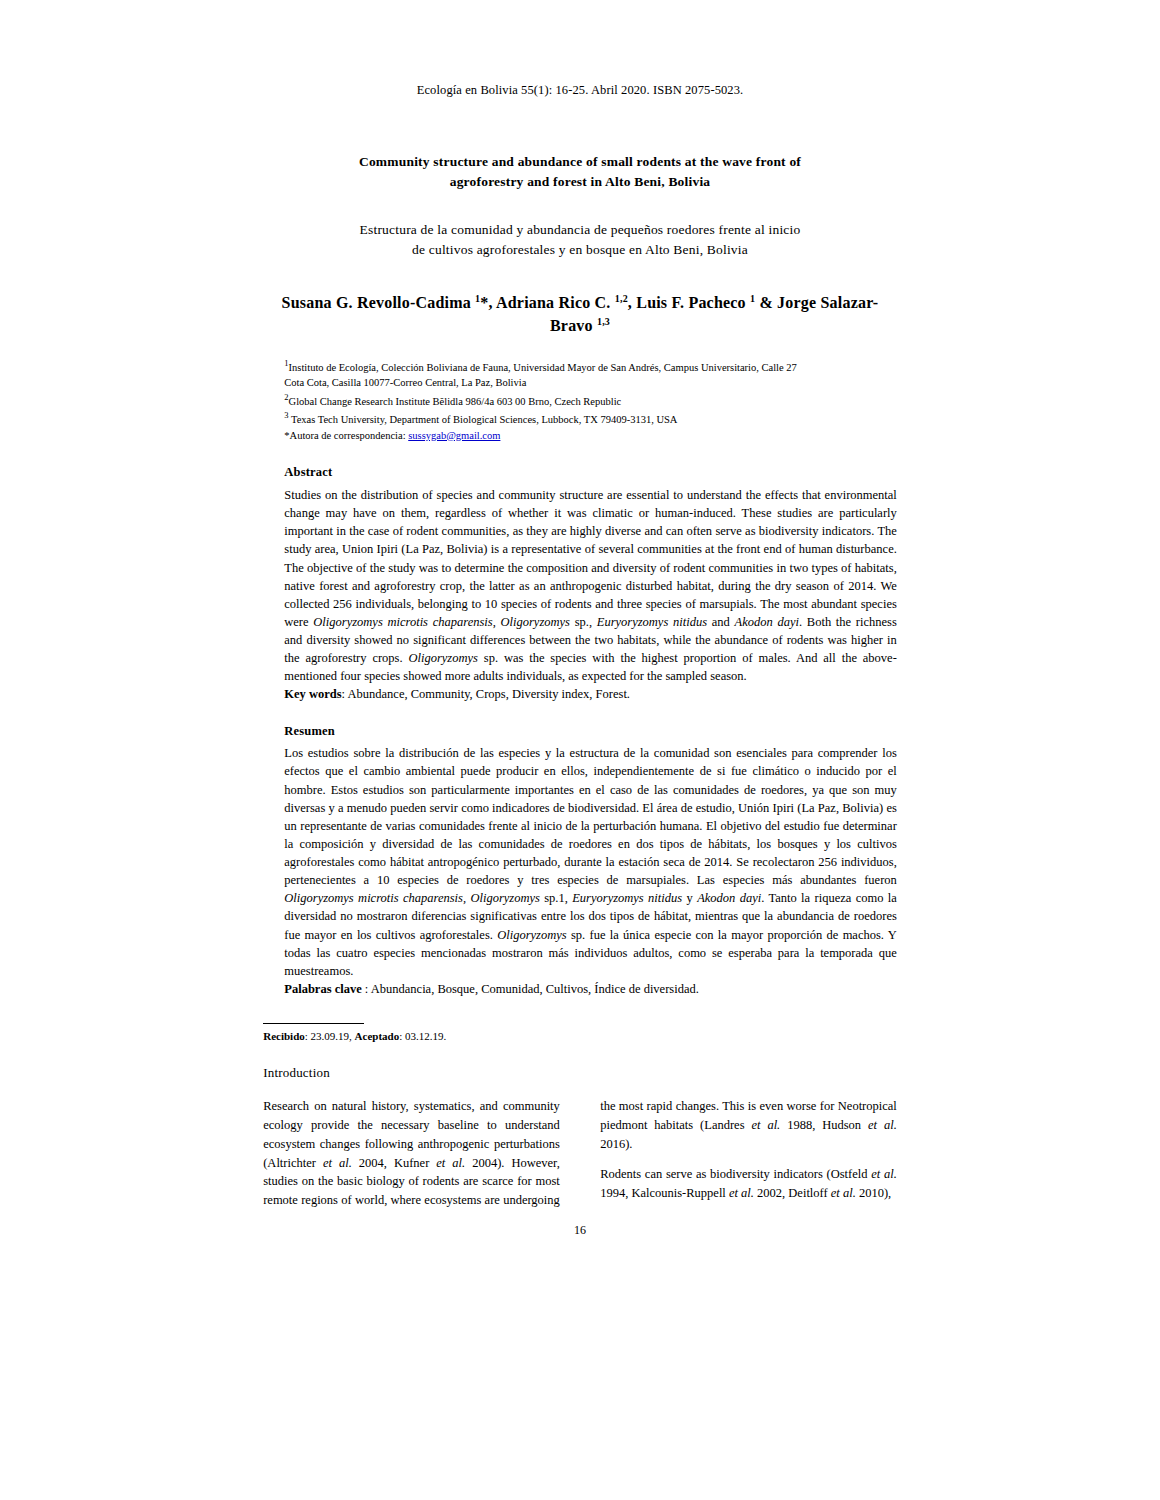Ecología en Bolivia 55(1): 16-25. Abril 2020. ISBN 2075-5023.
Community structure and abundance of small rodents at the wave front of
agroforestry and forest in Alto Beni, Bolivia
Estructura de la comunidad y abundancia de pequeños roedores frente al inicio
de cultivos agroforestales y en bosque en Alto Beni, Bolivia
Susana G. Revollo-Cadima 1*, Adriana Rico C. 1,2, Luis F. Pacheco 1 & Jorge Salazar-Bravo 1,3
1Instituto de Ecología, Colección Boliviana de Fauna, Universidad Mayor de San Andrés, Campus Universitario, Calle 27
Cota Cota, Casilla 10077-Correo Central, La Paz, Bolivia
2Global Change Research Institute Bĕlidla 986/4a 603 00 Brno, Czech Republic
3 Texas Tech University, Department of Biological Sciences, Lubbock, TX 79409-3131, USA
*Autora de correspondencia: sussygab@gmail.com
Abstract
Studies on the distribution of species and community structure are essential to understand the effects that environmental change may have on them, regardless of whether it was climatic or human-induced. These studies are particularly important in the case of rodent communities, as they are highly diverse and can often serve as biodiversity indicators. The study area, Union Ipiri (La Paz, Bolivia) is a representative of several communities at the front end of human disturbance. The objective of the study was to determine the composition and diversity of rodent communities in two types of habitats, native forest and agroforestry crop, the latter as an anthropogenic disturbed habitat, during the dry season of 2014. We collected 256 individuals, belonging to 10 species of rodents and three species of marsupials. The most abundant species were Oligoryzomys microtis chaparensis, Oligoryzomys sp., Euryoryzomys nitidus and Akodon dayi. Both the richness and diversity showed no significant differences between the two habitats, while the abundance of rodents was higher in the agroforestry crops. Oligoryzomys sp. was the species with the highest proportion of males. And all the above-mentioned four species showed more adults individuals, as expected for the sampled season.
Key words: Abundance, Community, Crops, Diversity index, Forest.
Resumen
Los estudios sobre la distribución de las especies y la estructura de la comunidad son esenciales para comprender los efectos que el cambio ambiental puede producir en ellos, independientemente de si fue climático o inducido por el hombre. Estos estudios son particularmente importantes en el caso de las comunidades de roedores, ya que son muy diversas y a menudo pueden servir como indicadores de biodiversidad. El área de estudio, Unión Ipiri (La Paz, Bolivia) es un representante de varias comunidades frente al inicio de la perturbación humana. El objetivo del estudio fue determinar la composición y diversidad de las comunidades de roedores en dos tipos de hábitats, los bosques y los cultivos agroforestales como hábitat antropogénico perturbado, durante la estación seca de 2014. Se recolectaron 256 individuos, pertenecientes a 10 especies de roedores y tres especies de marsupiales. Las especies más abundantes fueron Oligoryzomys microtis chaparensis, Oligoryzomys sp.1, Euryoryzomys nitidus y Akodon dayi. Tanto la riqueza como la diversidad no mostraron diferencias significativas entre los dos tipos de hábitat, mientras que la abundancia de roedores fue mayor en los cultivos agroforestales. Oligoryzomys sp. fue la única especie con la mayor proporción de machos. Y todas las cuatro especies mencionadas mostraron más individuos adultos, como se esperaba para la temporada que muestreamos.
Palabras clave : Abundancia, Bosque, Comunidad, Cultivos, Índice de diversidad.
Recibido: 23.09.19, Aceptado: 03.12.19.
Introduction
Research on natural history, systematics, and community ecology provide the necessary baseline to understand ecosystem changes following anthropogenic perturbations (Altrichter et al. 2004, Kufner et al. 2004). However, studies on the basic biology of rodents are scarce for most remote regions of world, where ecosystems are undergoing the most rapid changes. This is even worse for Neotropical piedmont habitats (Landres et al. 1988, Hudson et al. 2016).
Rodents can serve as biodiversity indicators (Ostfeld et al. 1994, Kalcounis-Ruppell et al. 2002, Deitloff et al. 2010),
16